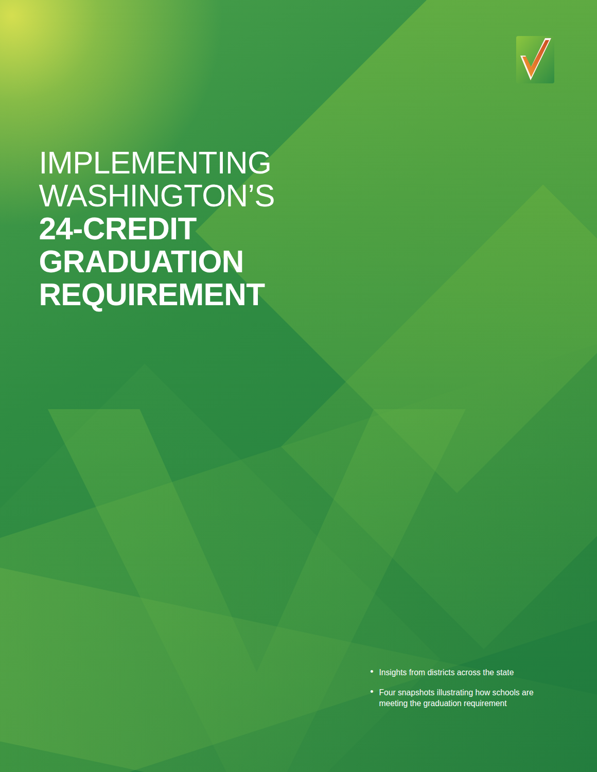Implementing Washington’s 24-Credit Graduation Requirement
Insights from districts across the state
Four snapshots illustrating how schools are meeting the graduation requirement